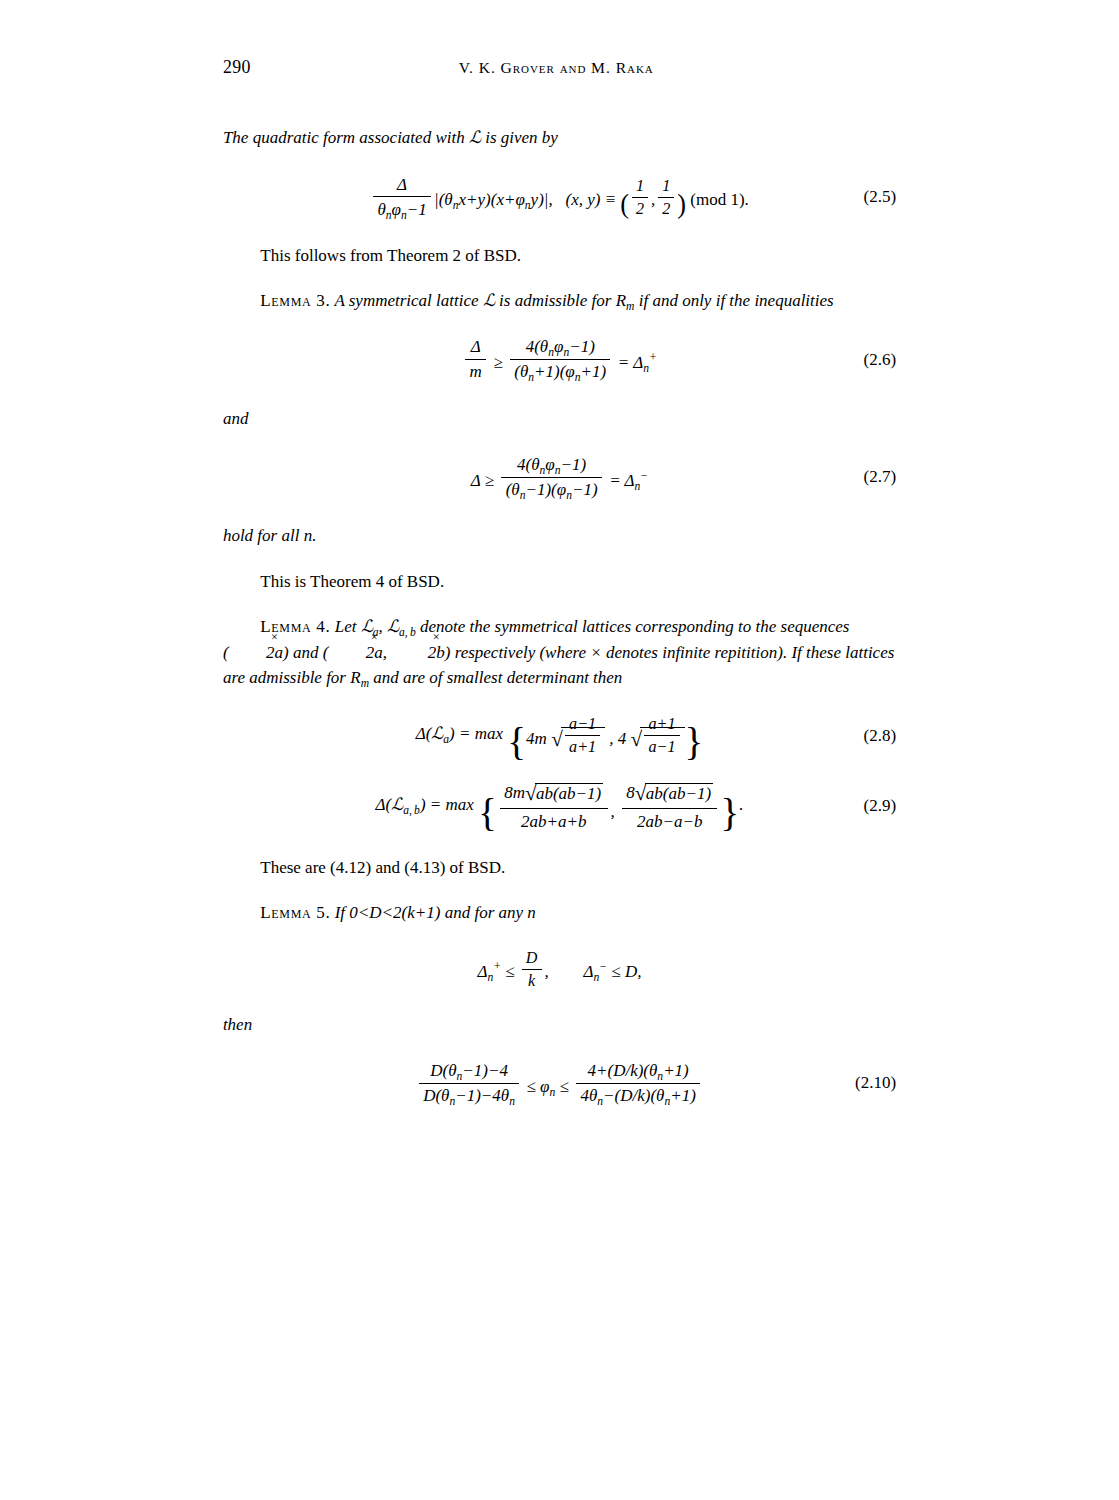290
V. K. Grover and M. Raka
The quadratic form associated with ℒ is given by
Δθnφn−1|(θnx+y)(x+φny)|, (x, y) ≡ (12,12) (mod 1). (2.5)
This follows from Theorem 2 of BSD.
Lemma 3. A symmetrical lattice ℒ is admissible for Rm if and only if the inequalities
Δm ≥ 4(θnφn−1)(θn+1)(φn+1) = Δn+ (2.6)
and
Δ ≥ 4(θnφn−1)(θn−1)(φn−1) = Δn− (2.7)
hold for all n.
This is Theorem 4 of BSD.
Lemma 4. Let ℒa, ℒa, b denote the symmetrical lattices corresponding to the sequences (×2a) and (×2a, ×2b) respectively (where × denotes infinite repitition). If these lattices are admissible for Rm and are of smallest determinant then
Δ(ℒa) = max {4m √a−1 a+1 , 4 √a+1 a−1} (2.8)
Δ(ℒa, b) = max {8m√ab(ab−1) 2ab+a+b, 8√ab(ab−1) 2ab−a−b}. (2.9)
These are (4.12) and (4.13) of BSD.
Lemma 5. If 0<D<2(k+1) and for any n
Δn+ ≤ Dk, Δn− ≤ D,
then
D(θn−1)−4 D(θn−1)−4θn ≤ φn ≤ 4+(D/k)(θn+1) 4θn−(D/k)(θn+1) (2.10)